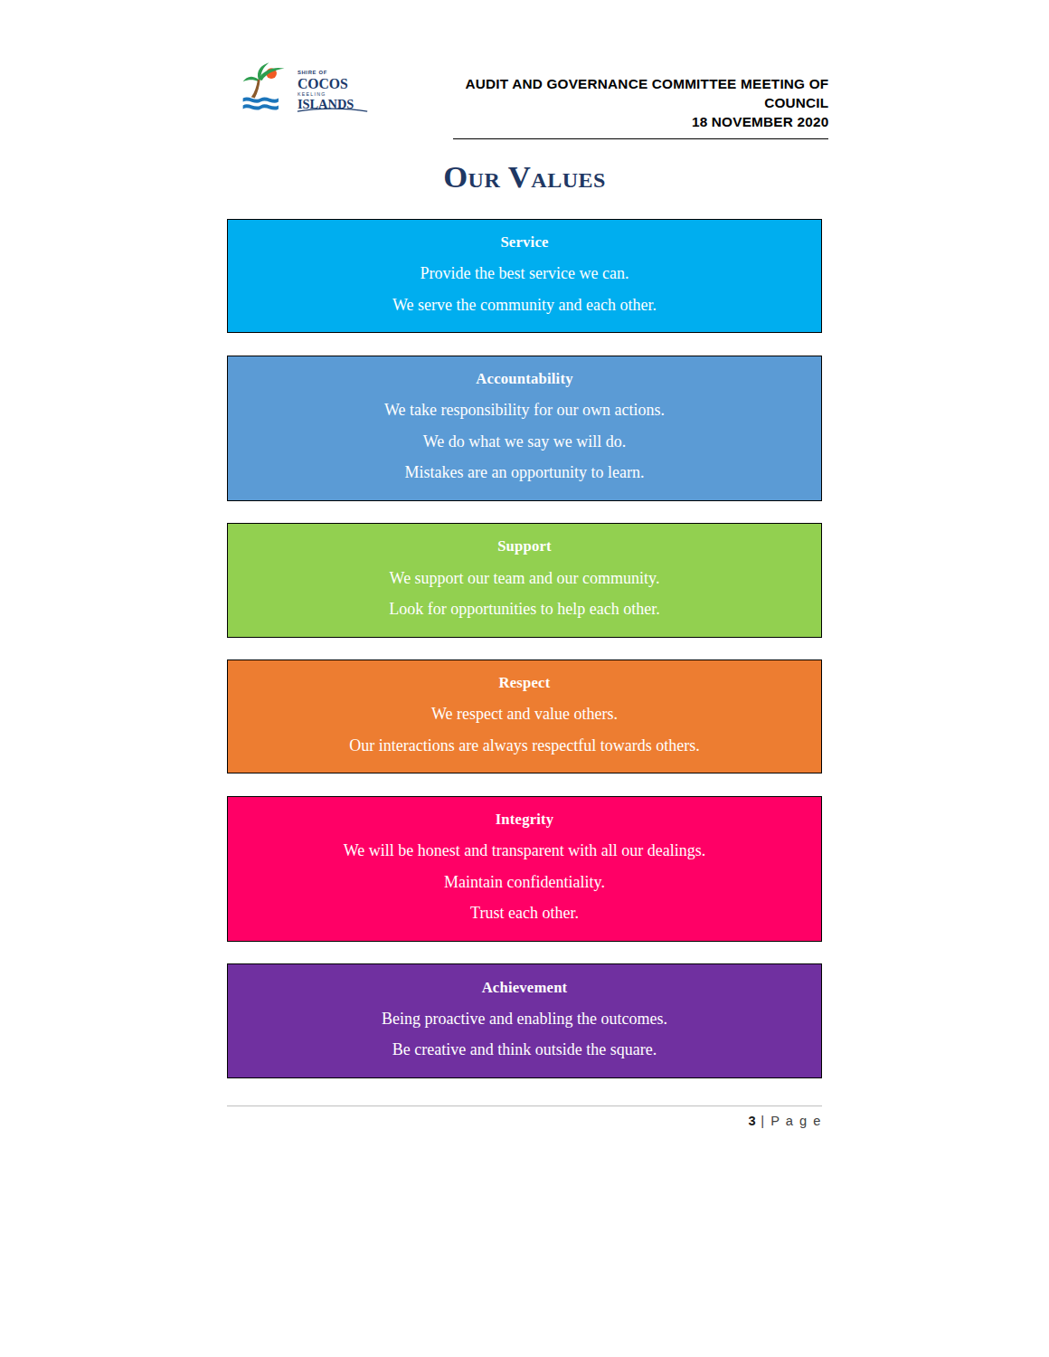SHIRE OF COCOS KEELING ISLANDS
AUDIT AND GOVERNANCE COMMITTEE MEETING OF COUNCIL
18 NOVEMBER 2020
Our Values
Service
Provide the best service we can.
We serve the community and each other.
Accountability
We take responsibility for our own actions.
We do what we say we will do.
Mistakes are an opportunity to learn.
Support
We support our team and our community.
Look for opportunities to help each other.
Respect
We respect and value others.
Our interactions are always respectful towards others.
Integrity
We will be honest and transparent with all our dealings.
Maintain confidentiality.
Trust each other.
Achievement
Being proactive and enabling the outcomes.
Be creative and think outside the square.
3 | P a g e